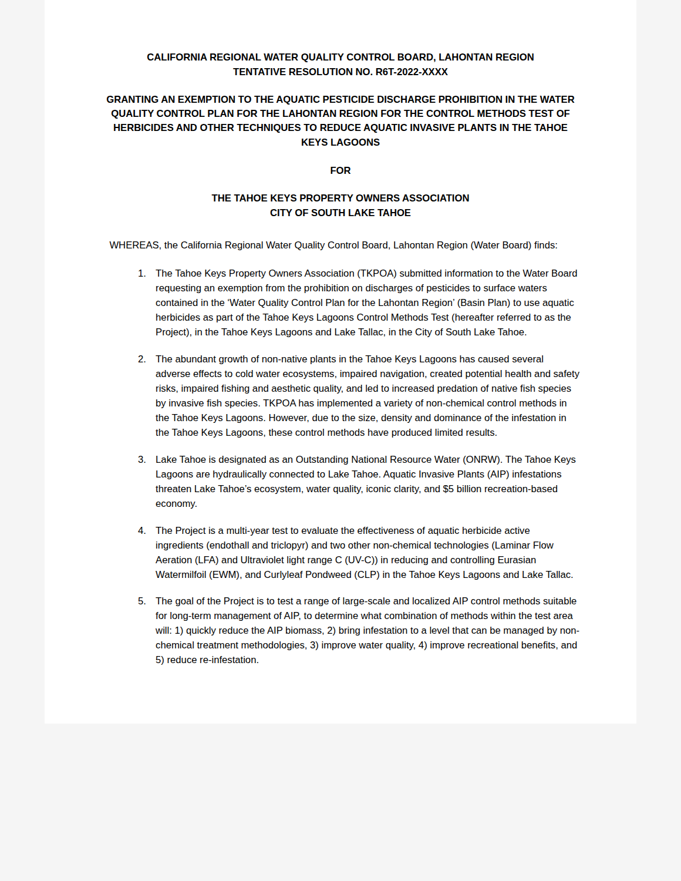California Regional Water Quality Control Board, Lahontan Region
Tentative Resolution No. R6T-2022-XXXX
Granting an Exemption to the Aquatic Pesticide Discharge Prohibition in the Water Quality Control Plan for the Lahontan Region for the Control Methods Test of Herbicides and Other Techniques to Reduce Aquatic Invasive Plants in the Tahoe Keys Lagoons
for
The Tahoe Keys Property Owners Association
City of South Lake Tahoe
WHEREAS, the California Regional Water Quality Control Board, Lahontan Region (Water Board) finds:
The Tahoe Keys Property Owners Association (TKPOA) submitted information to the Water Board requesting an exemption from the prohibition on discharges of pesticides to surface waters contained in the ‘Water Quality Control Plan for the Lahontan Region’ (Basin Plan) to use aquatic herbicides as part of the Tahoe Keys Lagoons Control Methods Test (hereafter referred to as the Project), in the Tahoe Keys Lagoons and Lake Tallac, in the City of South Lake Tahoe.
The abundant growth of non-native plants in the Tahoe Keys Lagoons has caused several adverse effects to cold water ecosystems, impaired navigation, created potential health and safety risks, impaired fishing and aesthetic quality, and led to increased predation of native fish species by invasive fish species. TKPOA has implemented a variety of non-chemical control methods in the Tahoe Keys Lagoons. However, due to the size, density and dominance of the infestation in the Tahoe Keys Lagoons, these control methods have produced limited results.
Lake Tahoe is designated as an Outstanding National Resource Water (ONRW). The Tahoe Keys Lagoons are hydraulically connected to Lake Tahoe. Aquatic Invasive Plants (AIP) infestations threaten Lake Tahoe’s ecosystem, water quality, iconic clarity, and $5 billion recreation-based economy.
The Project is a multi-year test to evaluate the effectiveness of aquatic herbicide active ingredients (endothall and triclopyr) and two other non-chemical technologies (Laminar Flow Aeration (LFA) and Ultraviolet light range C (UV-C)) in reducing and controlling Eurasian Watermilfoil (EWM), and Curlyleaf Pondweed (CLP) in the Tahoe Keys Lagoons and Lake Tallac.
The goal of the Project is to test a range of large-scale and localized AIP control methods suitable for long-term management of AIP, to determine what combination of methods within the test area will: 1) quickly reduce the AIP biomass, 2) bring infestation to a level that can be managed by non-chemical treatment methodologies, 3) improve water quality, 4) improve recreational benefits, and 5) reduce re-infestation.